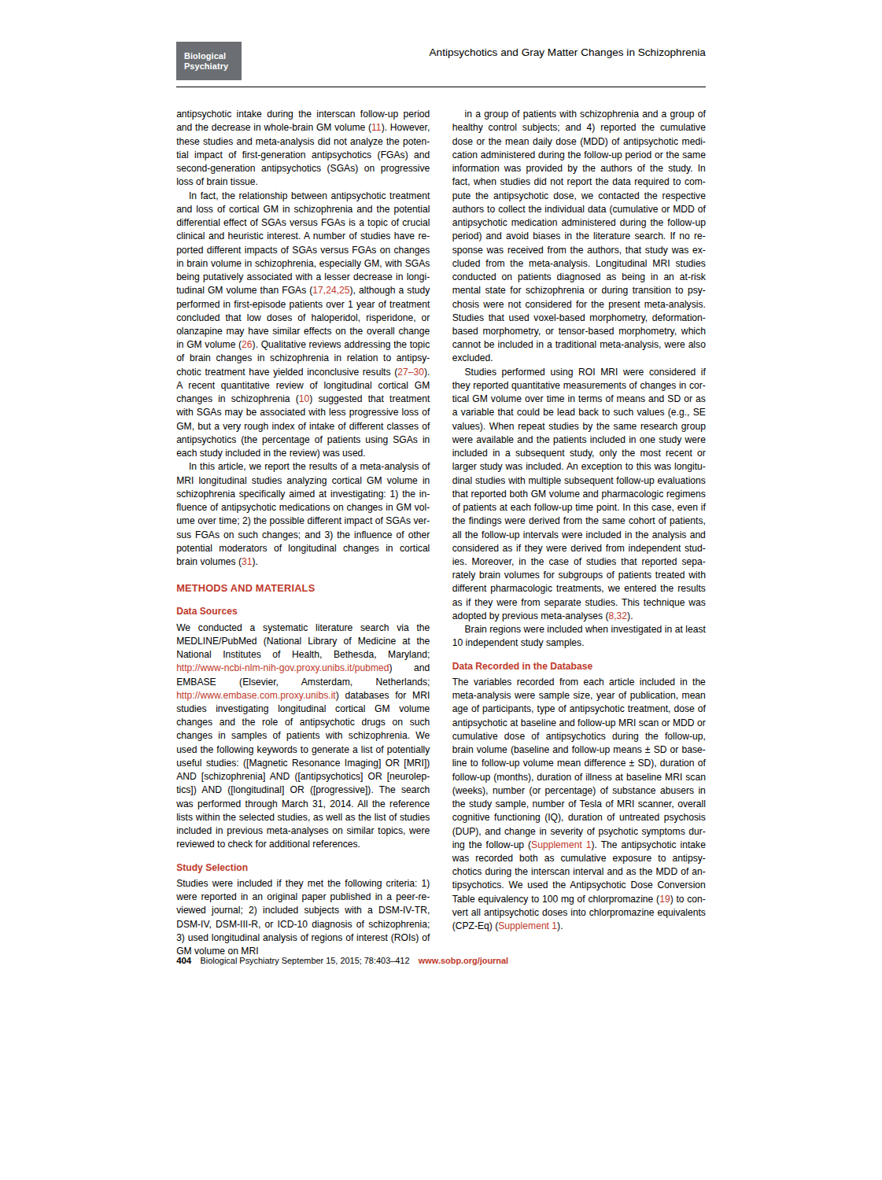Biological
Psychiatry
Antipsychotics and Gray Matter Changes in Schizophrenia
antipsychotic intake during the interscan follow-up period and the decrease in whole-brain GM volume (11). However, these studies and meta-analysis did not analyze the potential impact of first-generation antipsychotics (FGAs) and second-generation antipsychotics (SGAs) on progressive loss of brain tissue.
In fact, the relationship between antipsychotic treatment and loss of cortical GM in schizophrenia and the potential differential effect of SGAs versus FGAs is a topic of crucial clinical and heuristic interest. A number of studies have reported different impacts of SGAs versus FGAs on changes in brain volume in schizophrenia, especially GM, with SGAs being putatively associated with a lesser decrease in longitudinal GM volume than FGAs (17,24,25), although a study performed in first-episode patients over 1 year of treatment concluded that low doses of haloperidol, risperidone, or olanzapine may have similar effects on the overall change in GM volume (26). Qualitative reviews addressing the topic of brain changes in schizophrenia in relation to antipsychotic treatment have yielded inconclusive results (27–30). A recent quantitative review of longitudinal cortical GM changes in schizophrenia (10) suggested that treatment with SGAs may be associated with less progressive loss of GM, but a very rough index of intake of different classes of antipsychotics (the percentage of patients using SGAs in each study included in the review) was used.
In this article, we report the results of a meta-analysis of MRI longitudinal studies analyzing cortical GM volume in schizophrenia specifically aimed at investigating: 1) the influence of antipsychotic medications on changes in GM volume over time; 2) the possible different impact of SGAs versus FGAs on such changes; and 3) the influence of other potential moderators of longitudinal changes in cortical brain volumes (31).
METHODS AND MATERIALS
Data Sources
We conducted a systematic literature search via the MEDLINE/PubMed (National Library of Medicine at the National Institutes of Health, Bethesda, Maryland; http://www-ncbi-nlm-nih-gov.proxy.unibs.it/pubmed) and EMBASE (Elsevier, Amsterdam, Netherlands; http://www.embase.com.proxy.unibs.it) databases for MRI studies investigating longitudinal cortical GM volume changes and the role of antipsychotic drugs on such changes in samples of patients with schizophrenia. We used the following keywords to generate a list of potentially useful studies: ([Magnetic Resonance Imaging] OR [MRI]) AND [schizophrenia] AND ([antipsychotics] OR [neuroleptics]) AND ([longitudinal] OR ([progressive]). The search was performed through March 31, 2014. All the reference lists within the selected studies, as well as the list of studies included in previous meta-analyses on similar topics, were reviewed to check for additional references.
Study Selection
Studies were included if they met the following criteria: 1) were reported in an original paper published in a peer-reviewed journal; 2) included subjects with a DSM-IV-TR, DSM-IV, DSM-III-R, or ICD-10 diagnosis of schizophrenia; 3) used longitudinal analysis of regions of interest (ROIs) of GM volume on MRI
in a group of patients with schizophrenia and a group of healthy control subjects; and 4) reported the cumulative dose or the mean daily dose (MDD) of antipsychotic medication administered during the follow-up period or the same information was provided by the authors of the study. In fact, when studies did not report the data required to compute the antipsychotic dose, we contacted the respective authors to collect the individual data (cumulative or MDD of antipsychotic medication administered during the follow-up period) and avoid biases in the literature search. If no response was received from the authors, that study was excluded from the meta-analysis. Longitudinal MRI studies conducted on patients diagnosed as being in an at-risk mental state for schizophrenia or during transition to psychosis were not considered for the present meta-analysis. Studies that used voxel-based morphometry, deformation-based morphometry, or tensor-based morphometry, which cannot be included in a traditional meta-analysis, were also excluded.
Studies performed using ROI MRI were considered if they reported quantitative measurements of changes in cortical GM volume over time in terms of means and SD or as a variable that could be lead back to such values (e.g., SE values). When repeat studies by the same research group were available and the patients included in one study were included in a subsequent study, only the most recent or larger study was included. An exception to this was longitudinal studies with multiple subsequent follow-up evaluations that reported both GM volume and pharmacologic regimens of patients at each follow-up time point. In this case, even if the findings were derived from the same cohort of patients, all the follow-up intervals were included in the analysis and considered as if they were derived from independent studies. Moreover, in the case of studies that reported separately brain volumes for subgroups of patients treated with different pharmacologic treatments, we entered the results as if they were from separate studies. This technique was adopted by previous meta-analyses (8,32).
Brain regions were included when investigated in at least 10 independent study samples.
Data Recorded in the Database
The variables recorded from each article included in the meta-analysis were sample size, year of publication, mean age of participants, type of antipsychotic treatment, dose of antipsychotic at baseline and follow-up MRI scan or MDD or cumulative dose of antipsychotics during the follow-up, brain volume (baseline and follow-up means ± SD or baseline to follow-up volume mean difference ± SD), duration of follow-up (months), duration of illness at baseline MRI scan (weeks), number (or percentage) of substance abusers in the study sample, number of Tesla of MRI scanner, overall cognitive functioning (IQ), duration of untreated psychosis (DUP), and change in severity of psychotic symptoms during the follow-up (Supplement 1). The antipsychotic intake was recorded both as cumulative exposure to antipsychotics during the interscan interval and as the MDD of antipsychotics. We used the Antipsychotic Dose Conversion Table equivalency to 100 mg of chlorpromazine (19) to convert all antipsychotic doses into chlorpromazine equivalents (CPZ-Eq) (Supplement 1).
404 Biological Psychiatry September 15, 2015; 78:403–412 www.sobp.org/journal